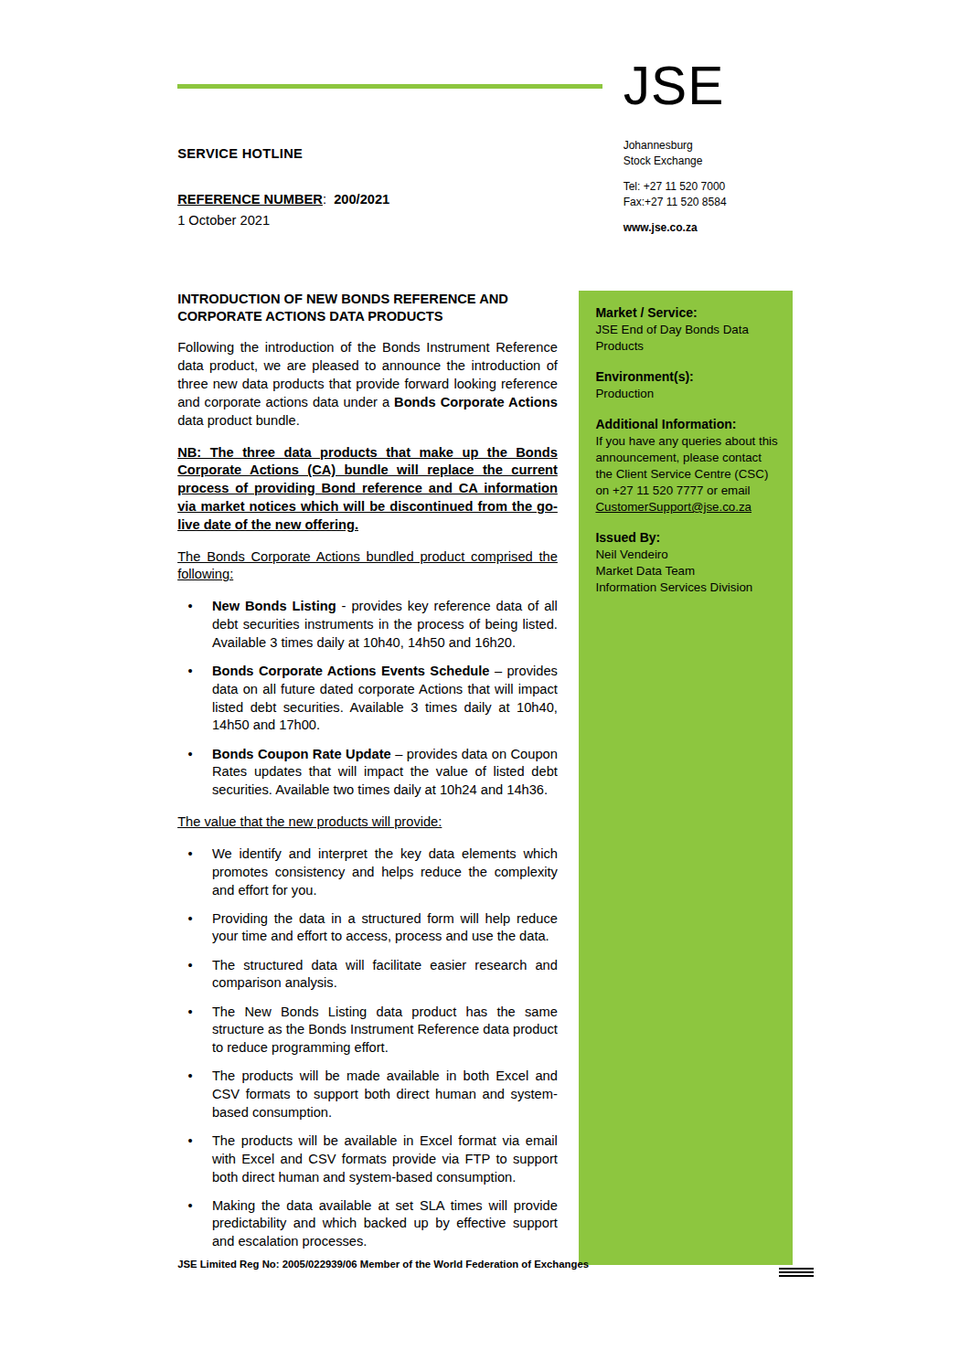JSE
SERVICE HOTLINE
REFERENCE NUMBER: 200/2021
1 October 2021
Johannesburg
Stock Exchange
Tel: +27 11 520 7000
Fax:+27 11 520 8584
www.jse.co.za
INTRODUCTION OF NEW BONDS REFERENCE AND CORPORATE ACTIONS DATA PRODUCTS
Following the introduction of the Bonds Instrument Reference data product, we are pleased to announce the introduction of three new data products that provide forward looking reference and corporate actions data under a Bonds Corporate Actions data product bundle.
NB: The three data products that make up the Bonds Corporate Actions (CA) bundle will replace the current process of providing Bond reference and CA information via market notices which will be discontinued from the go-live date of the new offering.
The Bonds Corporate Actions bundled product comprised the following:
New Bonds Listing - provides key reference data of all debt securities instruments in the process of being listed. Available 3 times daily at 10h40, 14h50 and 16h20.
Bonds Corporate Actions Events Schedule – provides data on all future dated corporate Actions that will impact listed debt securities. Available 3 times daily at 10h40, 14h50 and 17h00.
Bonds Coupon Rate Update – provides data on Coupon Rates updates that will impact the value of listed debt securities. Available two times daily at 10h24 and 14h36.
The value that the new products will provide:
We identify and interpret the key data elements which promotes consistency and helps reduce the complexity and effort for you.
Providing the data in a structured form will help reduce your time and effort to access, process and use the data.
The structured data will facilitate easier research and comparison analysis.
The New Bonds Listing data product has the same structure as the Bonds Instrument Reference data product to reduce programming effort.
The products will be made available in both Excel and CSV formats to support both direct human and system-based consumption.
The products will be available in Excel format via email with Excel and CSV formats provide via FTP to support both direct human and system-based consumption.
Making the data available at set SLA times will provide predictability and which backed up by effective support and escalation processes.
Market / Service:
JSE End of Day Bonds Data Products
Environment(s):
Production
Additional Information:
If you have any queries about this announcement, please contact the Client Service Centre (CSC) on +27 11 520 7777 or email CustomerSupport@jse.co.za
Issued By:
Neil Vendeiro
Market Data Team
Information Services Division
JSE Limited Reg No: 2005/022939/06 Member of the World Federation of Exchanges